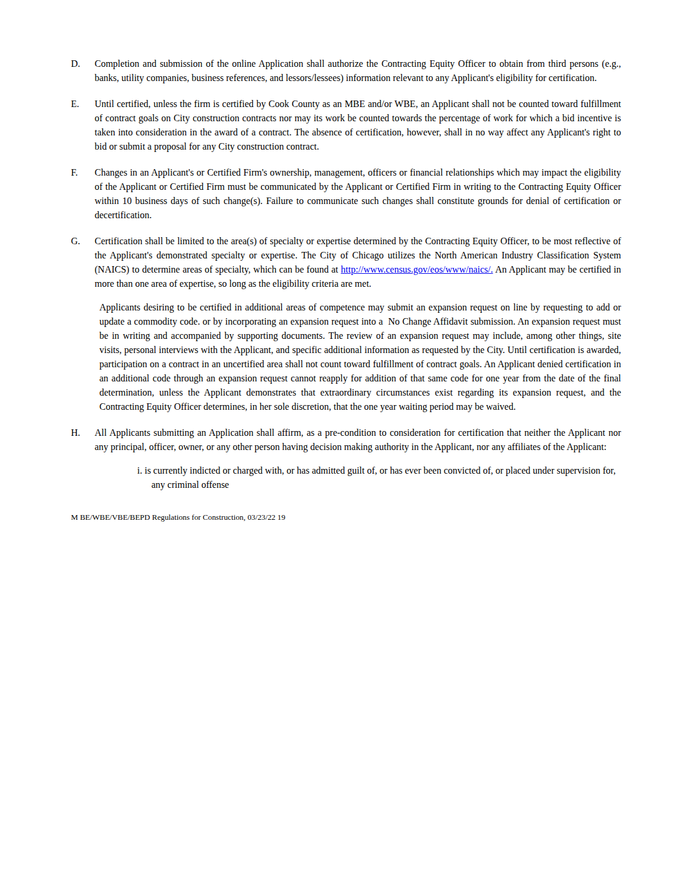D. Completion and submission of the online Application shall authorize the Contracting Equity Officer to obtain from third persons (e.g., banks, utility companies, business references, and lessors/lessees) information relevant to any Applicant's eligibility for certification.
E. Until certified, unless the firm is certified by Cook County as an MBE and/or WBE, an Applicant shall not be counted toward fulfillment of contract goals on City construction contracts nor may its work be counted towards the percentage of work for which a bid incentive is taken into consideration in the award of a contract. The absence of certification, however, shall in no way affect any Applicant's right to bid or submit a proposal for any City construction contract.
F. Changes in an Applicant's or Certified Firm's ownership, management, officers or financial relationships which may impact the eligibility of the Applicant or Certified Firm must be communicated by the Applicant or Certified Firm in writing to the Contracting Equity Officer within 10 business days of such change(s). Failure to communicate such changes shall constitute grounds for denial of certification or decertification.
G. Certification shall be limited to the area(s) of specialty or expertise determined by the Contracting Equity Officer, to be most reflective of the Applicant's demonstrated specialty or expertise. The City of Chicago utilizes the North American Industry Classification System (NAICS) to determine areas of specialty, which can be found at http://www.census.gov/eos/www/naics/. An Applicant may be certified in more than one area of expertise, so long as the eligibility criteria are met.
Applicants desiring to be certified in additional areas of competence may submit an expansion request on line by requesting to add or update a commodity code. or by incorporating an expansion request into a No Change Affidavit submission. An expansion request must be in writing and accompanied by supporting documents. The review of an expansion request may include, among other things, site visits, personal interviews with the Applicant, and specific additional information as requested by the City. Until certification is awarded, participation on a contract in an uncertified area shall not count toward fulfillment of contract goals. An Applicant denied certification in an additional code through an expansion request cannot reapply for addition of that same code for one year from the date of the final determination, unless the Applicant demonstrates that extraordinary circumstances exist regarding its expansion request, and the Contracting Equity Officer determines, in her sole discretion, that the one year waiting period may be waived.
H. All Applicants submitting an Application shall affirm, as a pre-condition to consideration for certification that neither the Applicant nor any principal, officer, owner, or any other person having decision making authority in the Applicant, nor any affiliates of the Applicant:
i. is currently indicted or charged with, or has admitted guilt of, or has ever been convicted of, or placed under supervision for, any criminal offense
M BE/WBE/VBE/BEPD Regulations for Construction, 03/23/22 19